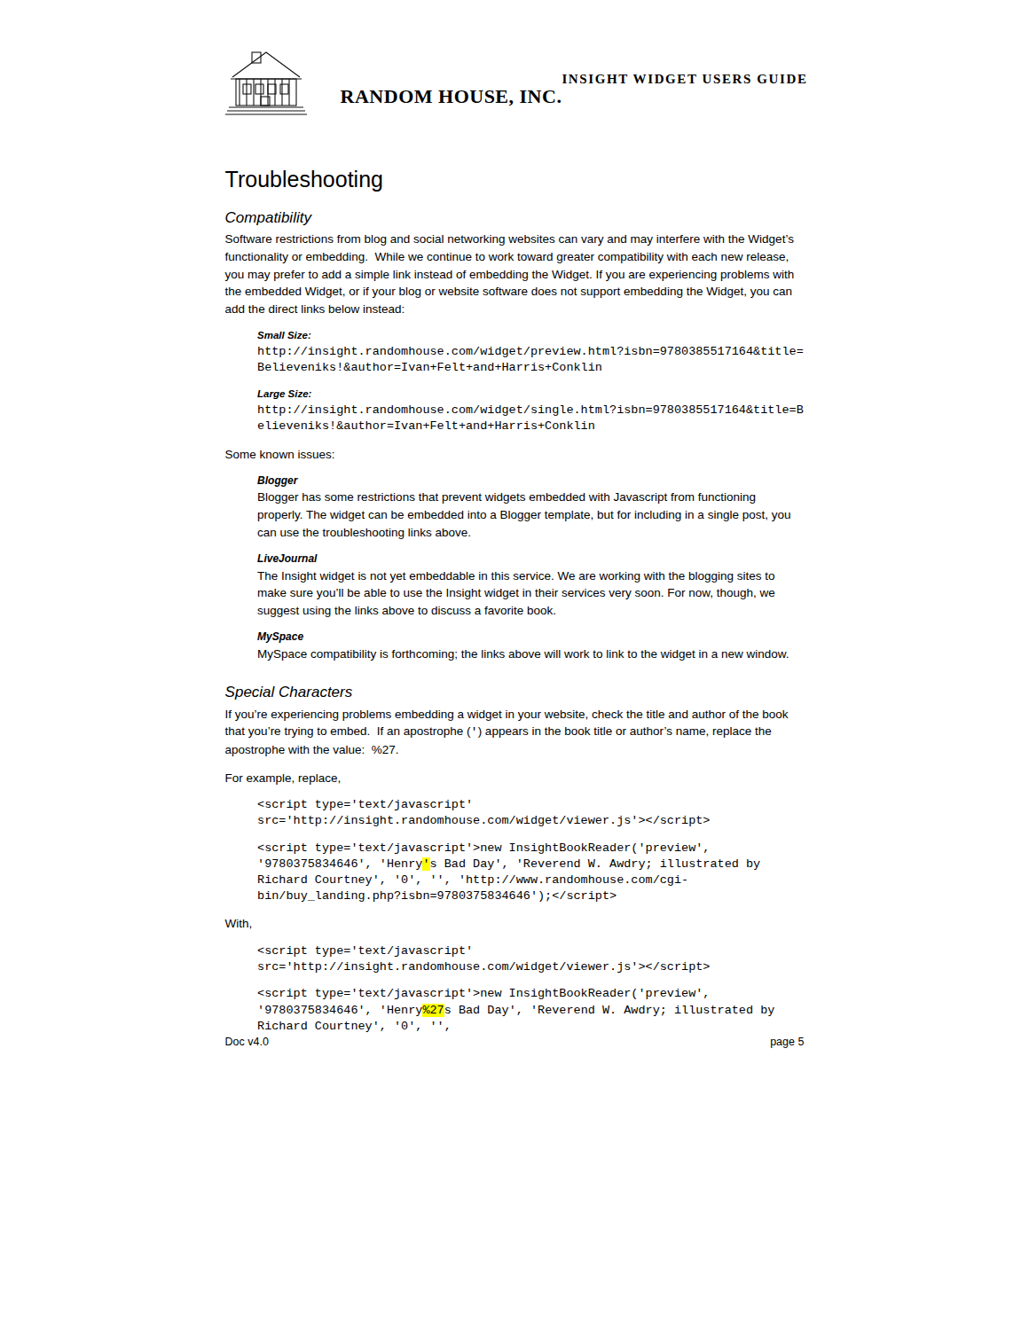RANDOM HOUSE, INC.
INSIGHT WIDGET USERS GUIDE
Troubleshooting
Compatibility
Software restrictions from blog and social networking websites can vary and may interfere with the Widget’s functionality or embedding. While we continue to work toward greater compatibility with each new release, you may prefer to add a simple link instead of embedding the Widget. If you are experiencing problems with the embedded Widget, or if your blog or website software does not support embedding the Widget, you can add the direct links below instead:
Small Size:
http://insight.randomhouse.com/widget/preview.html?isbn=9780385517164&title=Believeniks!&author=Ivan+Felt+and+Harris+Conklin
Large Size:
http://insight.randomhouse.com/widget/single.html?isbn=9780385517164&title=Believeniks!&author=Ivan+Felt+and+Harris+Conklin
Some known issues:
Blogger
Blogger has some restrictions that prevent widgets embedded with Javascript from functioning properly. The widget can be embedded into a Blogger template, but for including in a single post, you can use the troubleshooting links above.
LiveJournal
The Insight widget is not yet embeddable in this service. We are working with the blogging sites to make sure you’ll be able to use the Insight widget in their services very soon. For now, though, we suggest using the links above to discuss a favorite book.
MySpace
MySpace compatibility is forthcoming; the links above will work to link to the widget in a new window.
Special Characters
If you’re experiencing problems embedding a widget in your website, check the title and author of the book that you’re trying to embed. If an apostrophe (') appears in the book title or author’s name, replace the apostrophe with the value: %27.
For example, replace,
<script type='text/javascript' src='http://insight.randomhouse.com/widget/viewer.js'></script>
<script type='text/javascript'>new InsightBookReader('preview', '9780375834646', 'Henry's Bad Day', 'Reverend W. Awdry; illustrated by Richard Courtney', '0', '', 'http://www.randomhouse.com/cgi-bin/buy_landing.php?isbn=9780375834646');</script>
With,
<script type='text/javascript' src='http://insight.randomhouse.com/widget/viewer.js'></script>
<script type='text/javascript'>new InsightBookReader('preview', '9780375834646', 'Henry%27s Bad Day', 'Reverend W. Awdry; illustrated by Richard Courtney', '0', '',
Doc v4.0
page 5